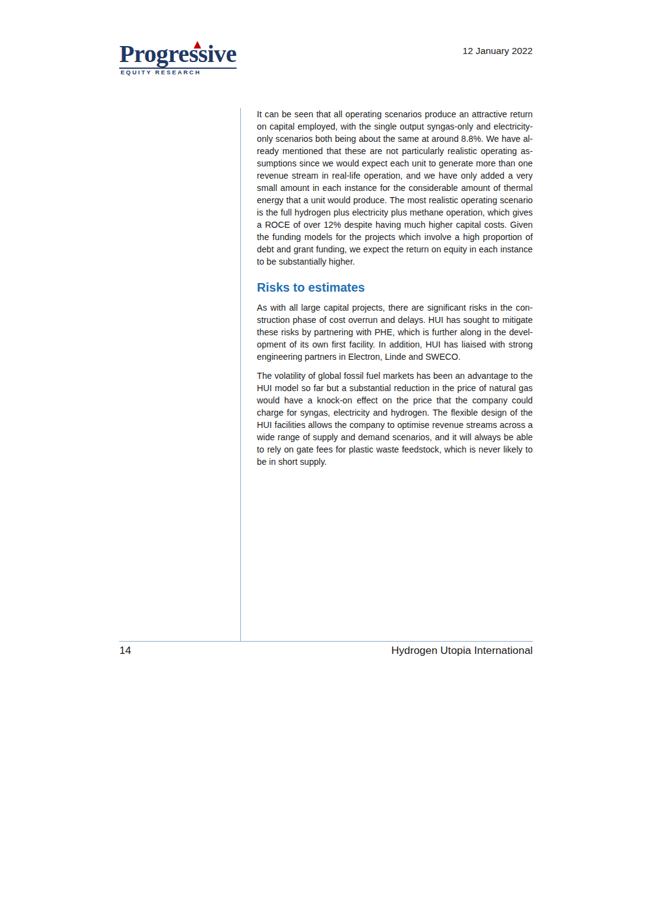Progressive▲
EQUITY RESEARCH
12 January 2022
It can be seen that all operating scenarios produce an attractive return on capital employed, with the single output syngas-only and electricity-only scenarios both being about the same at around 8.8%. We have already mentioned that these are not particularly realistic operating assumptions since we would expect each unit to generate more than one revenue stream in real-life operation, and we have only added a very small amount in each instance for the considerable amount of thermal energy that a unit would produce. The most realistic operating scenario is the full hydrogen plus electricity plus methane operation, which gives a ROCE of over 12% despite having much higher capital costs. Given the funding models for the projects which involve a high proportion of debt and grant funding, we expect the return on equity in each instance to be substantially higher.
Risks to estimates
As with all large capital projects, there are significant risks in the construction phase of cost overrun and delays. HUI has sought to mitigate these risks by partnering with PHE, which is further along in the development of its own first facility. In addition, HUI has liaised with strong engineering partners in Electron, Linde and SWECO.
The volatility of global fossil fuel markets has been an advantage to the HUI model so far but a substantial reduction in the price of natural gas would have a knock-on effect on the price that the company could charge for syngas, electricity and hydrogen. The flexible design of the HUI facilities allows the company to optimise revenue streams across a wide range of supply and demand scenarios, and it will always be able to rely on gate fees for plastic waste feedstock, which is never likely to be in short supply.
14
Hydrogen Utopia International